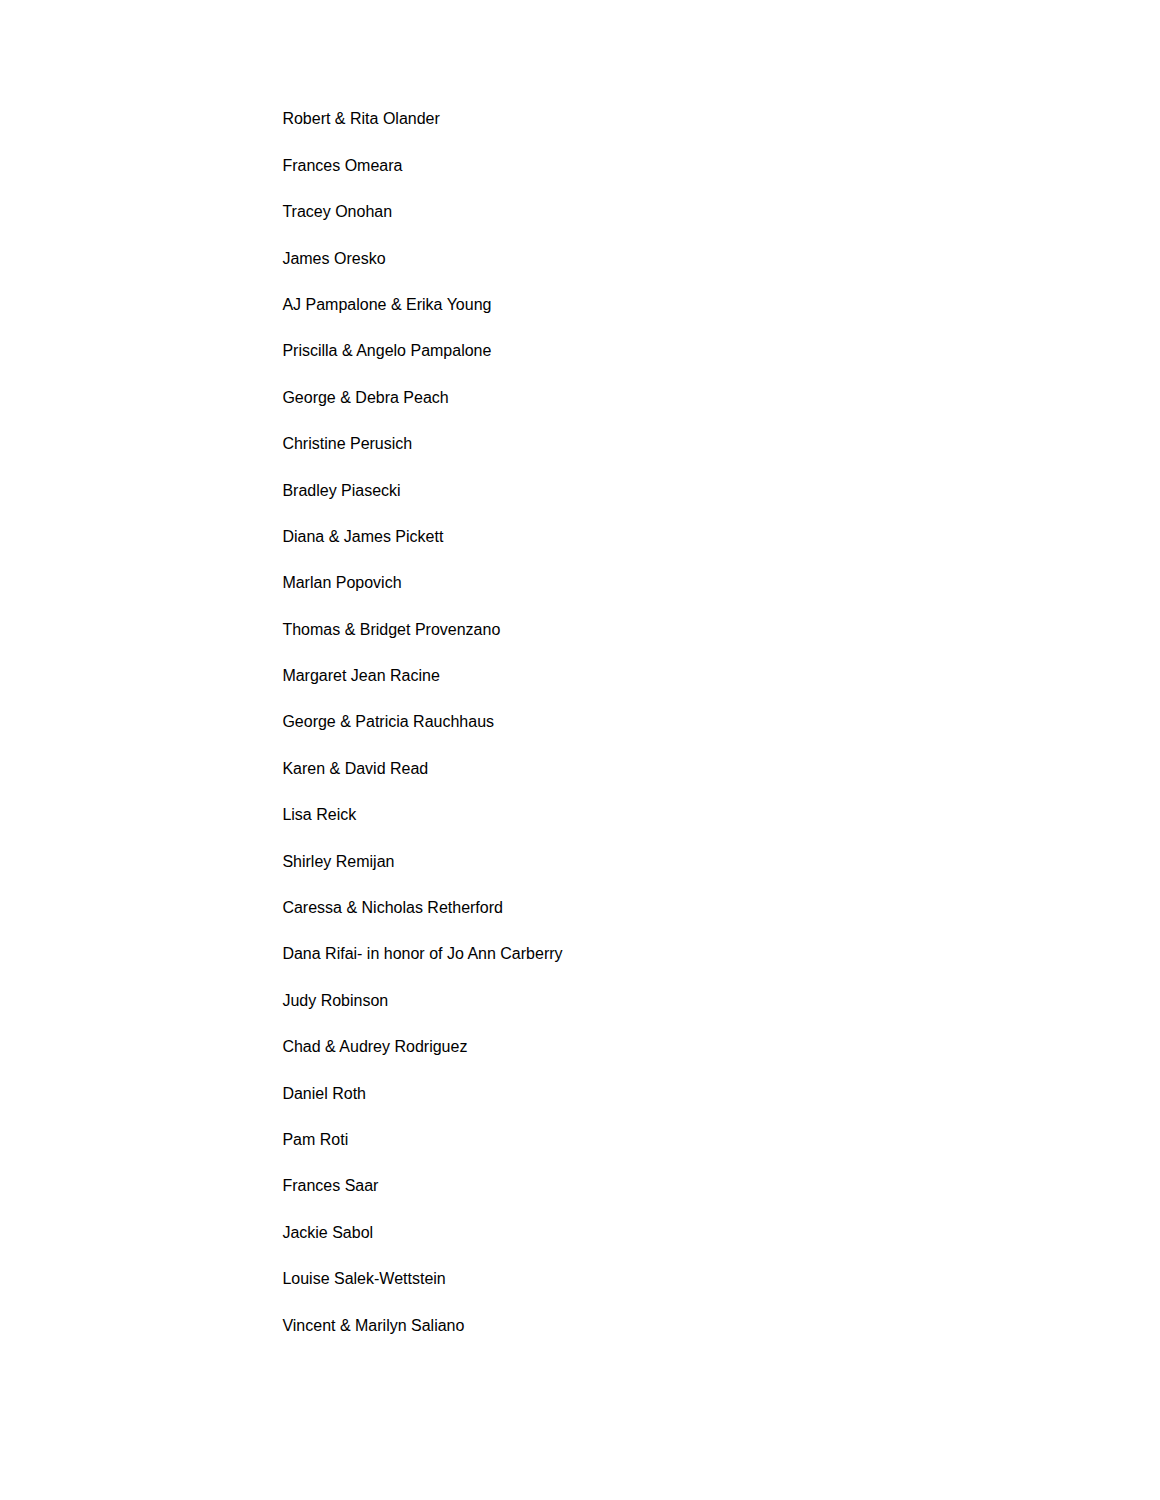Robert & Rita Olander
Frances Omeara
Tracey Onohan
James Oresko
AJ Pampalone & Erika Young
Priscilla & Angelo Pampalone
George & Debra Peach
Christine Perusich
Bradley Piasecki
Diana & James Pickett
Marlan Popovich
Thomas & Bridget Provenzano
Margaret Jean Racine
George & Patricia Rauchhaus
Karen & David Read
Lisa Reick
Shirley Remijan
Caressa & Nicholas Retherford
Dana Rifai- in honor of Jo Ann Carberry
Judy Robinson
Chad & Audrey Rodriguez
Daniel Roth
Pam Roti
Frances Saar
Jackie Sabol
Louise Salek-Wettstein
Vincent & Marilyn Saliano